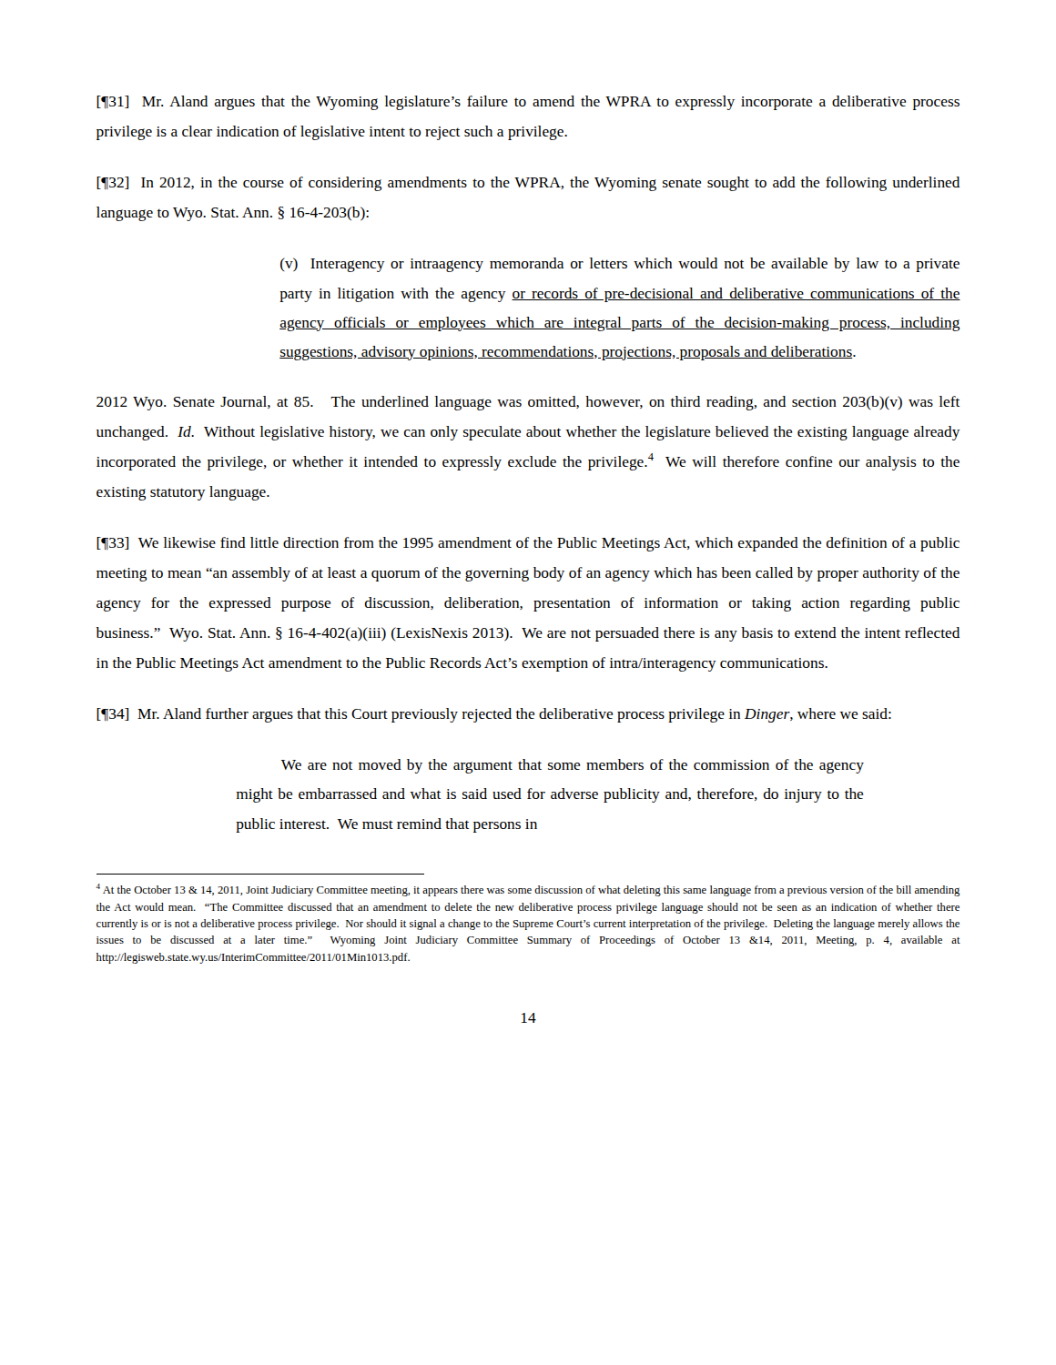[¶31] Mr. Aland argues that the Wyoming legislature’s failure to amend the WPRA to expressly incorporate a deliberative process privilege is a clear indication of legislative intent to reject such a privilege.
[¶32] In 2012, in the course of considering amendments to the WPRA, the Wyoming senate sought to add the following underlined language to Wyo. Stat. Ann. § 16-4-203(b):
(v) Interagency or intraagency memoranda or letters which would not be available by law to a private party in litigation with the agency or records of pre-decisional and deliberative communications of the agency officials or employees which are integral parts of the decision-making process, including suggestions, advisory opinions, recommendations, projections, proposals and deliberations.
2012 Wyo. Senate Journal, at 85. The underlined language was omitted, however, on third reading, and section 203(b)(v) was left unchanged. Id. Without legislative history, we can only speculate about whether the legislature believed the existing language already incorporated the privilege, or whether it intended to expressly exclude the privilege.4 We will therefore confine our analysis to the existing statutory language.
[¶33] We likewise find little direction from the 1995 amendment of the Public Meetings Act, which expanded the definition of a public meeting to mean “an assembly of at least a quorum of the governing body of an agency which has been called by proper authority of the agency for the expressed purpose of discussion, deliberation, presentation of information or taking action regarding public business.” Wyo. Stat. Ann. § 16-4-402(a)(iii) (LexisNexis 2013). We are not persuaded there is any basis to extend the intent reflected in the Public Meetings Act amendment to the Public Records Act’s exemption of intra/interagency communications.
[¶34] Mr. Aland further argues that this Court previously rejected the deliberative process privilege in Dinger, where we said:
We are not moved by the argument that some members of the commission of the agency might be embarrassed and what is said used for adverse publicity and, therefore, do injury to the public interest. We must remind that persons in
4 At the October 13 & 14, 2011, Joint Judiciary Committee meeting, it appears there was some discussion of what deleting this same language from a previous version of the bill amending the Act would mean. “The Committee discussed that an amendment to delete the new deliberative process privilege language should not be seen as an indication of whether there currently is or is not a deliberative process privilege. Nor should it signal a change to the Supreme Court’s current interpretation of the privilege. Deleting the language merely allows the issues to be discussed at a later time.” Wyoming Joint Judiciary Committee Summary of Proceedings of October 13 &14, 2011, Meeting, p. 4, available at http://legisweb.state.wy.us/InterimCommittee/2011/01Min1013.pdf.
14